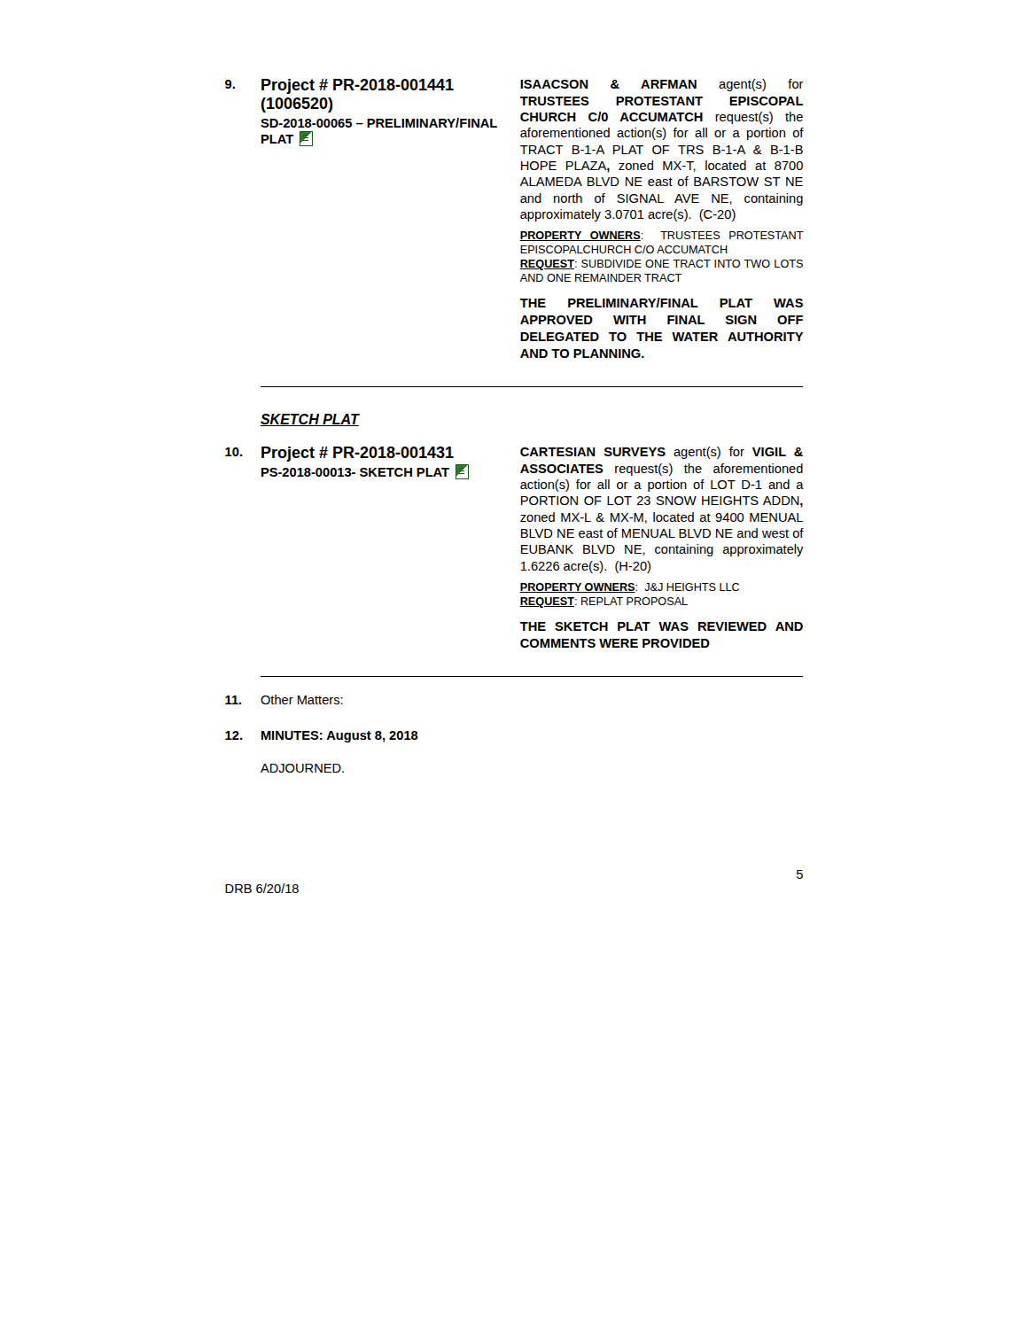| 9. | Project # PR-2018-001441 (1006520) SD-2018-00065 – PRELIMINARY/FINAL PLAT | ISAACSON & ARFMAN agent(s) for TRUSTEES PROTESTANT EPISCOPAL CHURCH C/0 ACCUMATCH request(s) the aforementioned action(s) for all or a portion of TRACT B-1-A PLAT OF TRS B-1-A & B-1-B HOPE PLAZA , zoned MX-T, located at 8700 ALAMEDA BLVD NE east of BARSTOW ST NE and north of SIGNAL AVE NE, containing approximately 3.0701 acre(s). (C-20) PROPERTY OWNERS : TRUSTEES PROTESTANT EPISCOPALCHURCH C/O ACCUMATCH REQUEST : SUBDIVIDE ONE TRACT INTO TWO LOTS AND ONE REMAINDER TRACT THE PRELIMINARY/FINAL PLAT WAS APPROVED WITH FINAL SIGN OFF DELEGATED TO THE WATER AUTHORITY AND TO PLANNING. |
SKETCH PLAT
| 10. | Project # PR-2018-001431 PS-2018-00013- SKETCH PLAT | CARTESIAN SURVEYS agent(s) for VIGIL & ASSOCIATES request(s) the aforementioned action(s) for all or a portion of LOT D-1 and a PORTION OF LOT 23 SNOW HEIGHTS ADDN , zoned MX-L & MX-M, located at 9400 MENUAL BLVD NE east of MENUAL BLVD NE and west of EUBANK BLVD NE, containing approximately 1.6226 acre(s). (H-20) PROPERTY OWNERS : J&J HEIGHTS LLC REQUEST : REPLAT PROPOSAL THE SKETCH PLAT WAS REVIEWED AND COMMENTS WERE PROVIDED |
11. Other Matters:
12. MINUTES: August 8, 2018
ADJOURNED.
5
DRB 6/20/18